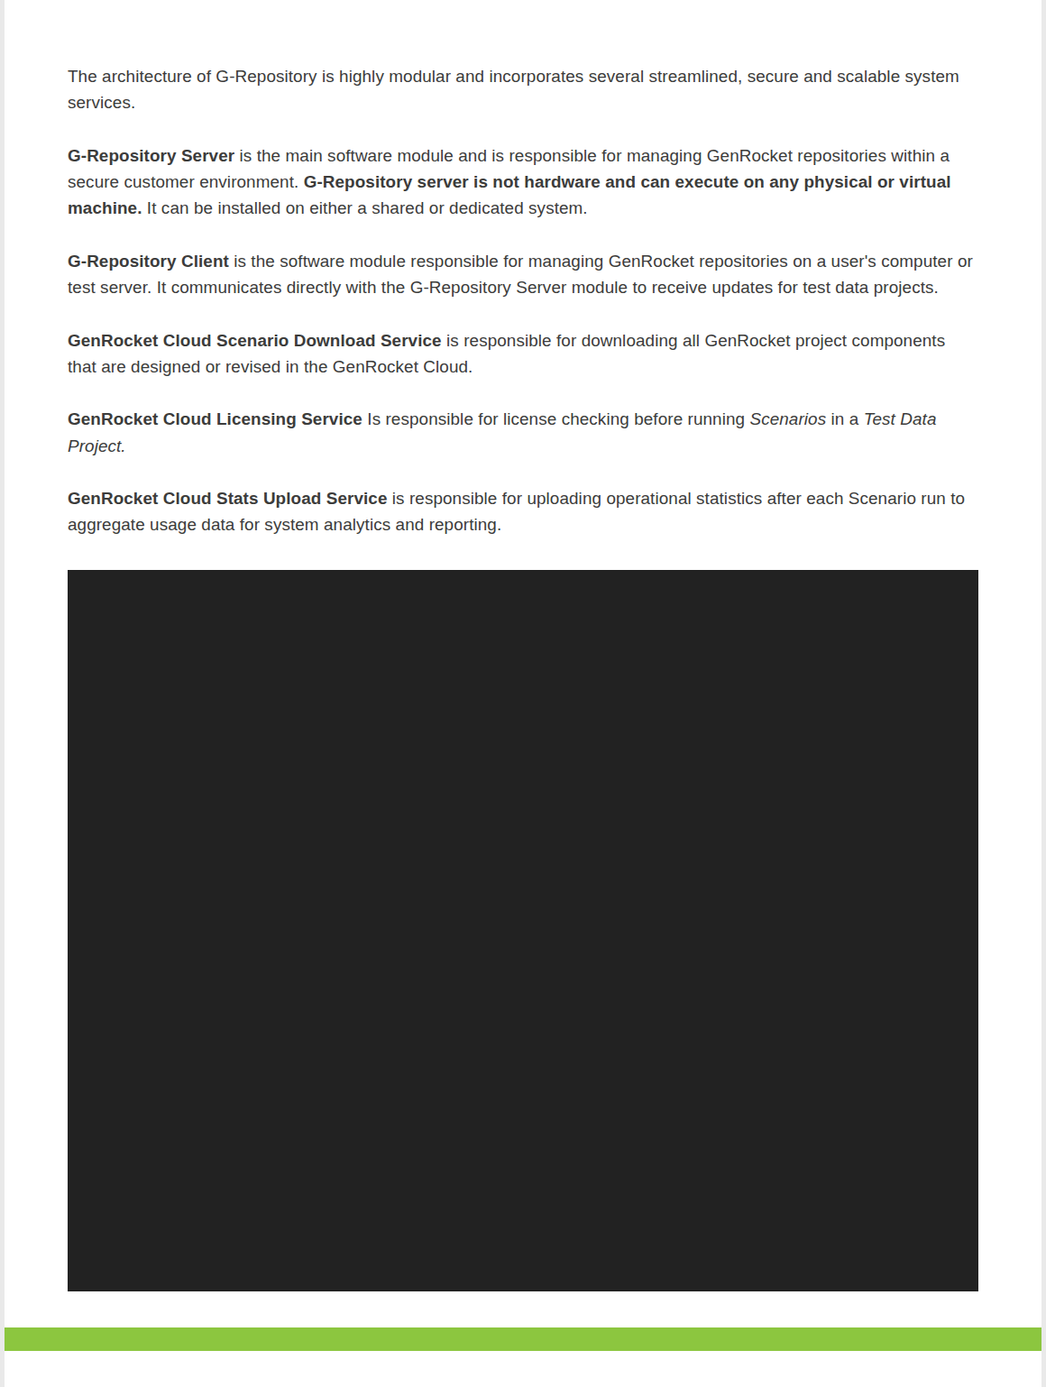The architecture of G-Repository is highly modular and incorporates several streamlined, secure and scalable system services.
G-Repository Server is the main software module and is responsible for managing GenRocket repositories within a secure customer environment. G-Repository server is not hardware and can execute on any physical or virtual machine. It can be installed on either a shared or dedicated system.
G-Repository Client is the software module responsible for managing GenRocket repositories on a user's computer or test server. It communicates directly with the G-Repository Server module to receive updates for test data projects.
GenRocket Cloud Scenario Download Service is responsible for downloading all GenRocket project components that are designed or revised in the GenRocket Cloud.
GenRocket Cloud Licensing Service Is responsible for license checking before running Scenarios in a Test Data Project.
GenRocket Cloud Stats Upload Service is responsible for uploading operational statistics after each Scenario run to aggregate usage data for system analytics and reporting.